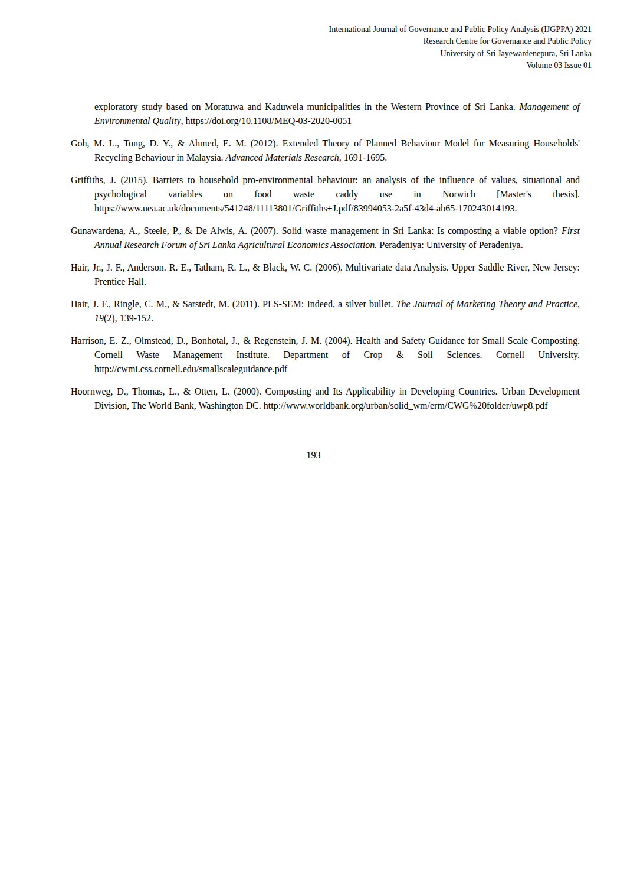International Journal of Governance and Public Policy Analysis (IJGPPA) 2021
Research Centre for Governance and Public Policy
University of Sri Jayewardenepura, Sri Lanka
Volume 03 Issue 01
exploratory study based on Moratuwa and Kaduwela municipalities in the Western Province of Sri Lanka. Management of Environmental Quality, https://doi.org/10.1108/MEQ-03-2020-0051
Goh, M. L., Tong, D. Y., & Ahmed, E. M. (2012). Extended Theory of Planned Behaviour Model for Measuring Households' Recycling Behaviour in Malaysia. Advanced Materials Research, 1691-1695.
Griffiths, J. (2015). Barriers to household pro-environmental behaviour: an analysis of the influence of values, situational and psychological variables on food waste caddy use in Norwich [Master's thesis]. https://www.uea.ac.uk/documents/541248/11113801/Griffiths+J.pdf/83994053-2a5f-43d4-ab65-170243014193.
Gunawardena, A., Steele, P., & De Alwis, A. (2007). Solid waste management in Sri Lanka: Is composting a viable option? First Annual Research Forum of Sri Lanka Agricultural Economics Association. Peradeniya: University of Peradeniya.
Hair, Jr., J. F., Anderson. R. E., Tatham, R. L., & Black, W. C. (2006). Multivariate data Analysis. Upper Saddle River, New Jersey: Prentice Hall.
Hair, J. F., Ringle, C. M., & Sarstedt, M. (2011). PLS-SEM: Indeed, a silver bullet. The Journal of Marketing Theory and Practice, 19(2), 139-152.
Harrison, E. Z., Olmstead, D., Bonhotal, J., & Regenstein, J. M. (2004). Health and Safety Guidance for Small Scale Composting. Cornell Waste Management Institute. Department of Crop & Soil Sciences. Cornell University. http://cwmi.css.cornell.edu/smallscaleguidance.pdf
Hoornweg, D., Thomas, L., & Otten, L. (2000). Composting and Its Applicability in Developing Countries. Urban Development Division, The World Bank, Washington DC. http://www.worldbank.org/urban/solid_wm/erm/CWG%20folder/uwp8.pdf
193